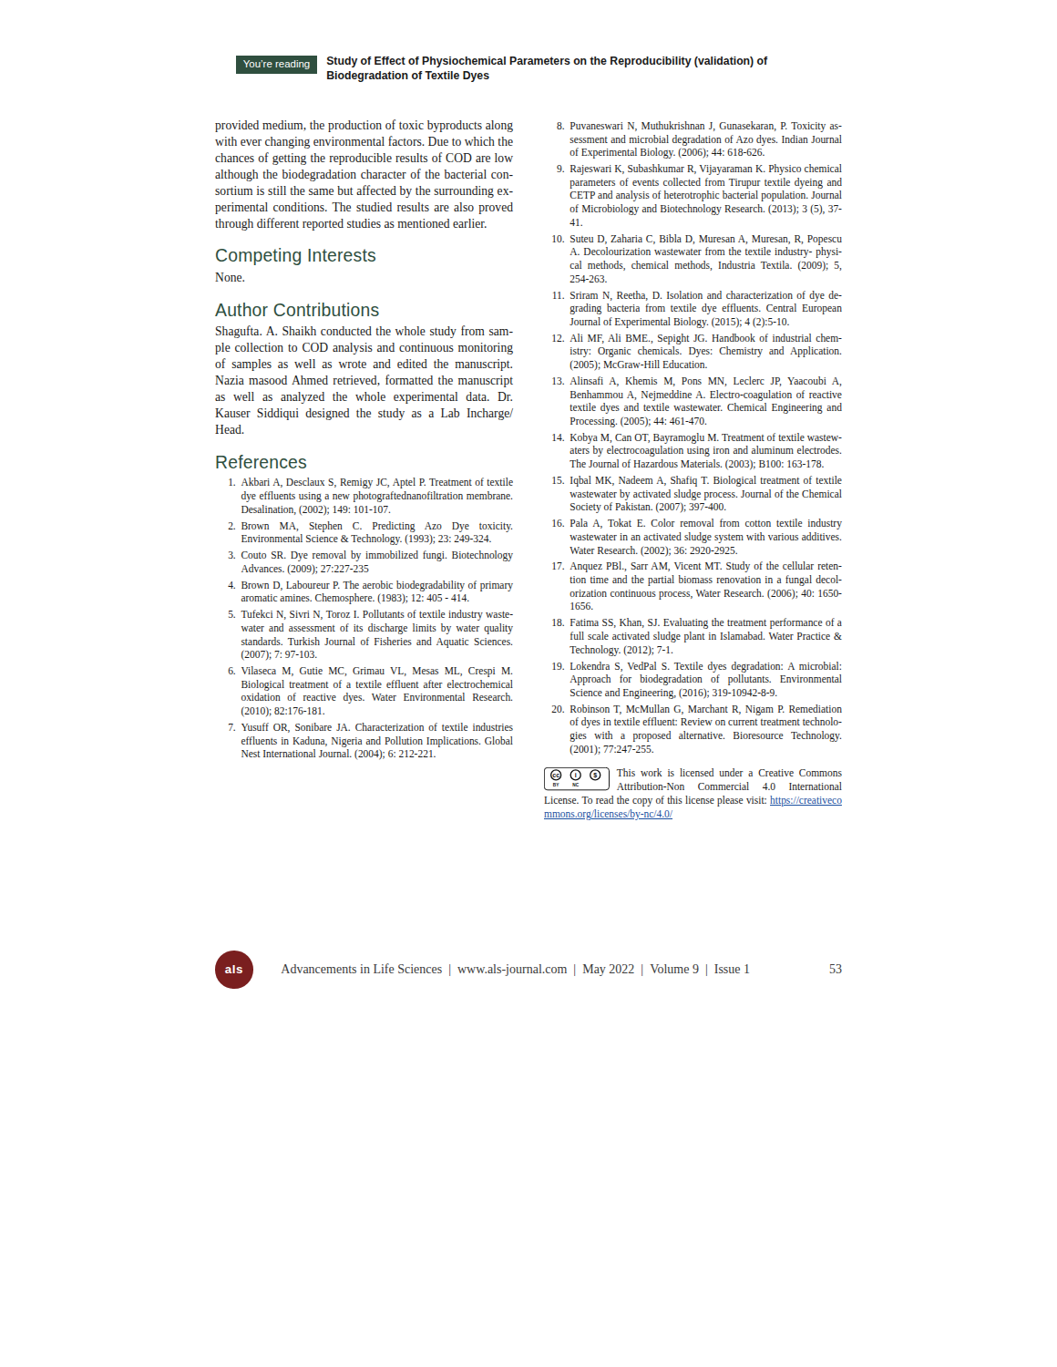You’re reading
Study of Effect of Physiochemical Parameters on the Reproducibility (validation) of Biodegradation of Textile Dyes
provided medium, the production of toxic byproducts along with ever changing environmental factors. Due to which the chances of getting the reproducible results of COD are low although the biodegradation character of the bacterial consortium is still the same but affected by the surrounding experimental conditions. The studied results are also proved through different reported studies as mentioned earlier.
Competing Interests
None.
Author Contributions
Shagufta. A. Shaikh conducted the whole study from sample collection to COD analysis and continuous monitoring of samples as well as wrote and edited the manuscript. Nazia masood Ahmed retrieved, formatted the manuscript as well as analyzed the whole experimental data. Dr. Kauser Siddiqui designed the study as a Lab Incharge/ Head.
References
Akbari A, Desclaux S, Remigy JC, Aptel P. Treatment of textile dye effluents using a new photograftednanofiltration membrane. Desalination, (2002); 149: 101-107.
Brown MA, Stephen C. Predicting Azo Dye toxicity. Environmental Science & Technology. (1993); 23: 249-324.
Couto SR. Dye removal by immobilized fungi. Biotechnology Advances. (2009); 27:227-235
Brown D, Laboureur P. The aerobic biodegradability of primary aromatic amines. Chemosphere. (1983); 12: 405 - 414.
Tufekci N, Sivri N, Toroz I. Pollutants of textile industry wastewater and assessment of its discharge limits by water quality standards. Turkish Journal of Fisheries and Aquatic Sciences. (2007); 7: 97-103.
Vilaseca M, Gutie MC, Grimau VL, Mesas ML, Crespi M. Biological treatment of a textile effluent after electrochemical oxidation of reactive dyes. Water Environmental Research. (2010); 82:176-181.
Yusuff OR, Sonibare JA. Characterization of textile industries effluents in Kaduna, Nigeria and Pollution Implications. Global Nest International Journal. (2004); 6: 212-221.
Puvaneswari N, Muthukrishnan J, Gunasekaran, P. Toxicity assessment and microbial degradation of Azo dyes. Indian Journal of Experimental Biology. (2006); 44: 618-626.
Rajeswari K, Subashkumar R, Vijayaraman K. Physico chemical parameters of events collected from Tirupur textile dyeing and CETP and analysis of heterotrophic bacterial population. Journal of Microbiology and Biotechnology Research. (2013); 3 (5), 37-41.
Suteu D, Zaharia C, Bibla D, Muresan A, Muresan, R, Popescu A. Decolourization wastewater from the textile industry- physical methods, chemical methods, Industria Textila. (2009); 5, 254-263.
Sriram N, Reetha, D. Isolation and characterization of dye degrading bacteria from textile dye effluents. Central European Journal of Experimental Biology. (2015); 4 (2):5-10.
Ali MF, Ali BME., Sepight JG. Handbook of industrial chemistry: Organic chemicals. Dyes: Chemistry and Application. (2005); McGraw-Hill Education.
Alinsafi A, Khemis M, Pons MN, Leclerc JP, Yaacoubi A, Benhammou A, Nejmeddine A. Electro-coagulation of reactive textile dyes and textile wastewater. Chemical Engineering and Processing. (2005); 44: 461-470.
Kobya M, Can OT, Bayramoglu M. Treatment of textile wastewaters by electrocoagulation using iron and aluminum electrodes. The Journal of Hazardous Materials. (2003); B100: 163-178.
Iqbal MK, Nadeem A, Shafiq T. Biological treatment of textile wastewater by activated sludge process. Journal of the Chemical Society of Pakistan. (2007); 397-400.
Pala A, Tokat E. Color removal from cotton textile industry wastewater in an activated sludge system with various additives. Water Research. (2002); 36: 2920-2925.
Anquez PBl., Sarr AM, Vicent MT. Study of the cellular retention time and the partial biomass renovation in a fungal decolorization continuous process, Water Research. (2006); 40: 1650-1656.
Fatima SS, Khan, SJ. Evaluating the treatment performance of a full scale activated sludge plant in Islamabad. Water Practice & Technology. (2012); 7-1.
Lokendra S, VedPal S. Textile dyes degradation: A microbial: Approach for biodegradation of pollutants. Environmental Science and Engineering, (2016); 319-10942-8-9.
Robinson T, McMullan G, Marchant R, Nigam P. Remediation of dyes in textile effluent: Review on current treatment technologies with a proposed alternative. Bioresource Technology. (2001); 77:247-255.
cc i $ BY NC
This work is licensed under a Creative Commons Attribution-Non Commercial 4.0 International License. To read the copy of this license please visit: https://creativecommons.org/licenses/by-nc/4.0/
als
Advancements in Life Sciences | www.als-journal.com | May 2022 | Volume 9 | Issue 1
53